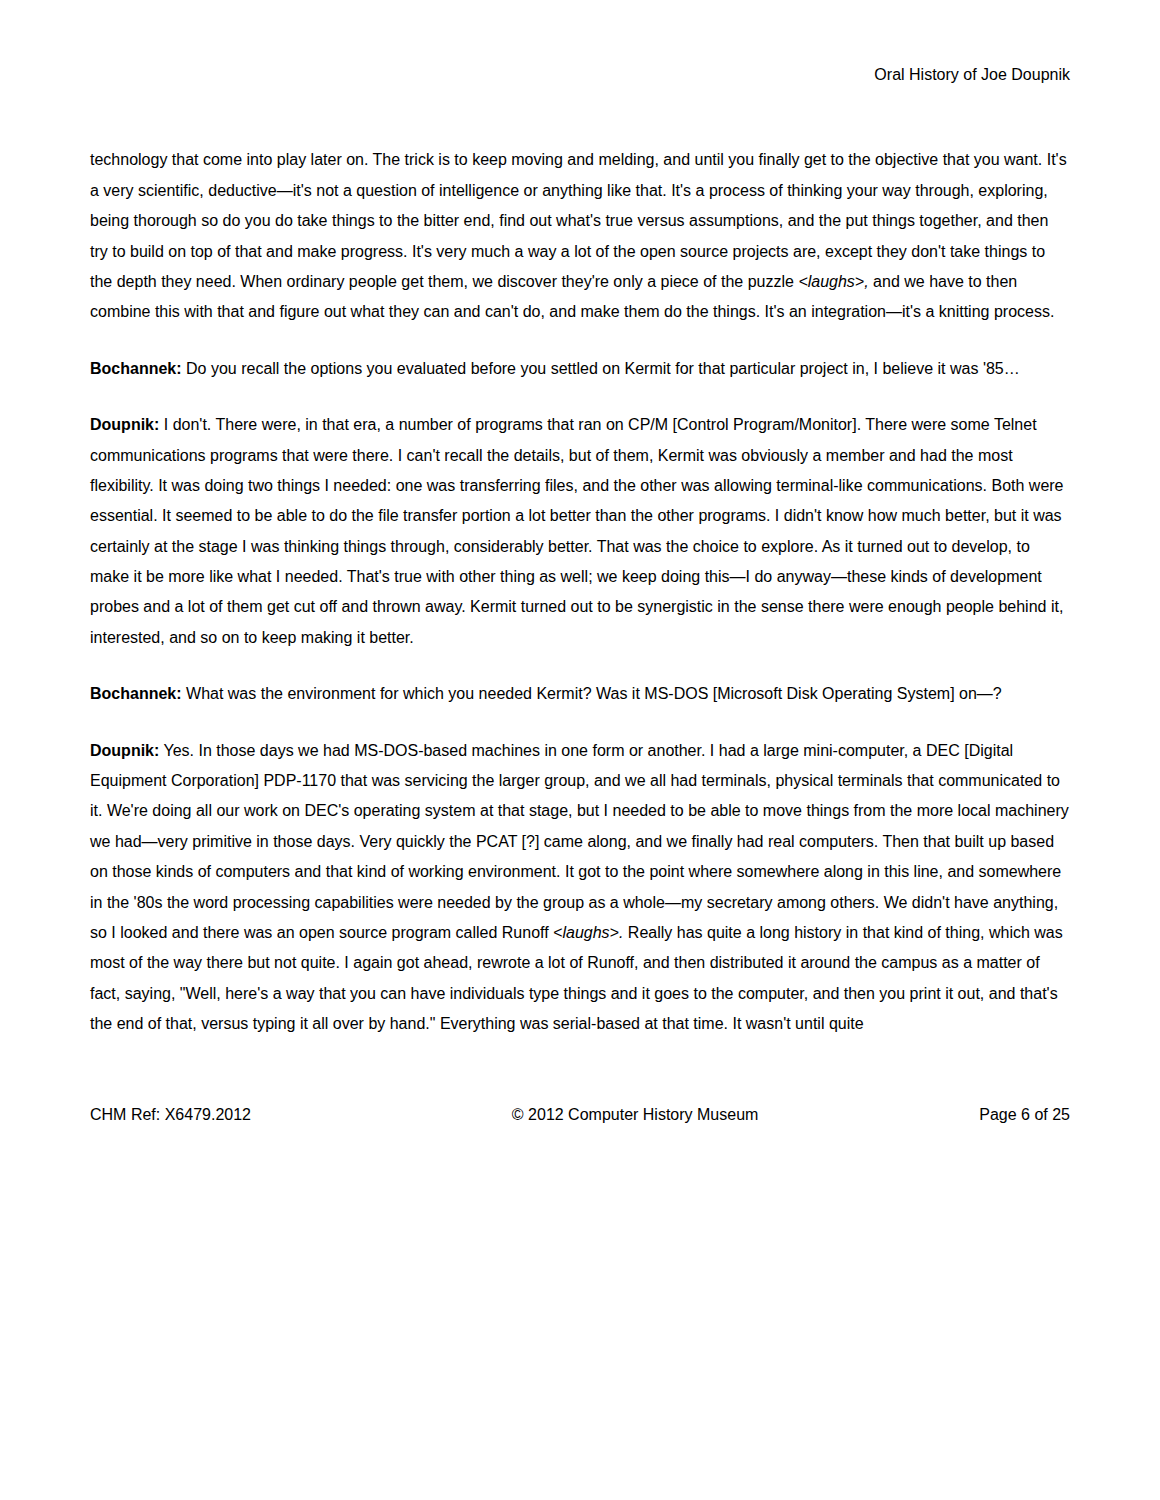Oral History of Joe Doupnik
technology that come into play later on. The trick is to keep moving and melding, and until you finally get to the objective that you want. It's a very scientific, deductive—it's not a question of intelligence or anything like that. It's a process of thinking your way through, exploring, being thorough so do you do take things to the bitter end, find out what's true versus assumptions, and the put things together, and then try to build on top of that and make progress. It's very much a way a lot of the open source projects are, except they don't take things to the depth they need. When ordinary people get them, we discover they're only a piece of the puzzle <laughs>, and we have to then combine this with that and figure out what they can and can't do, and make them do the things. It's an integration—it's a knitting process.
Bochannek: Do you recall the options you evaluated before you settled on Kermit for that particular project in, I believe it was '85…
Doupnik: I don't. There were, in that era, a number of programs that ran on CP/M [Control Program/Monitor]. There were some Telnet communications programs that were there. I can't recall the details, but of them, Kermit was obviously a member and had the most flexibility. It was doing two things I needed: one was transferring files, and the other was allowing terminal-like communications. Both were essential. It seemed to be able to do the file transfer portion a lot better than the other programs. I didn't know how much better, but it was certainly at the stage I was thinking things through, considerably better. That was the choice to explore. As it turned out to develop, to make it be more like what I needed. That's true with other thing as well; we keep doing this—I do anyway—these kinds of development probes and a lot of them get cut off and thrown away. Kermit turned out to be synergistic in the sense there were enough people behind it, interested, and so on to keep making it better.
Bochannek: What was the environment for which you needed Kermit? Was it MS-DOS [Microsoft Disk Operating System] on—?
Doupnik: Yes. In those days we had MS-DOS-based machines in one form or another. I had a large mini-computer, a DEC [Digital Equipment Corporation] PDP-1170 that was servicing the larger group, and we all had terminals, physical terminals that communicated to it. We're doing all our work on DEC's operating system at that stage, but I needed to be able to move things from the more local machinery we had—very primitive in those days. Very quickly the PCAT [?] came along, and we finally had real computers. Then that built up based on those kinds of computers and that kind of working environment. It got to the point where somewhere along in this line, and somewhere in the '80s the word processing capabilities were needed by the group as a whole—my secretary among others. We didn't have anything, so I looked and there was an open source program called Runoff <laughs>. Really has quite a long history in that kind of thing, which was most of the way there but not quite. I again got ahead, rewrote a lot of Runoff, and then distributed it around the campus as a matter of fact, saying, "Well, here's a way that you can have individuals type things and it goes to the computer, and then you print it out, and that's the end of that, versus typing it all over by hand." Everything was serial-based at that time. It wasn't until quite
CHM Ref: X6479.2012 © 2012 Computer History Museum Page 6 of 25